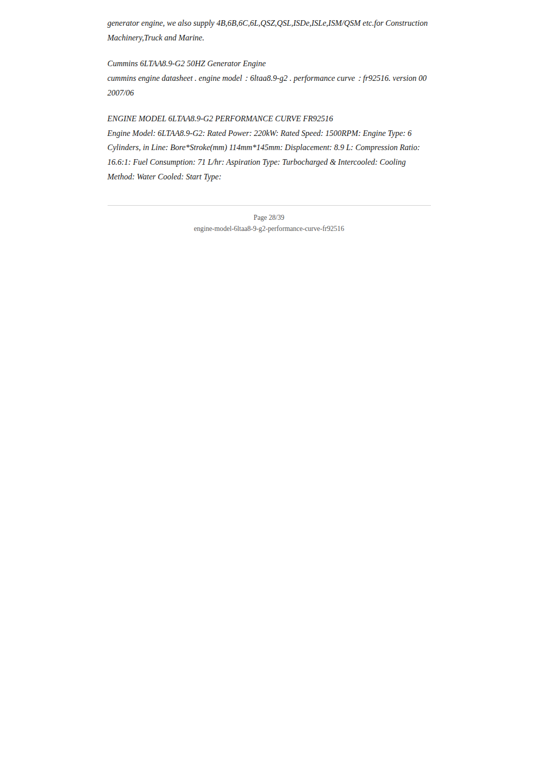generator engine, we also supply 4B,6B,6C,6L,QSZ,QSL,ISDe,ISLe,ISM/QSM etc.for Construction Machinery,Truck and Marine.
Cummins 6LTAA8.9-G2 50HZ Generator Engine
cummins engine datasheet . engine model：6ltaa8.9-g2 . performance curve：fr92516. version 00 2007/06
ENGINE MODEL 6LTAA8.9-G2 PERFORMANCE CURVE FR92516
Engine Model: 6LTAA8.9-G2: Rated Power: 220kW: Rated Speed: 1500RPM: Engine Type: 6 Cylinders, in Line: Bore*Stroke(mm) 114mm*145mm: Displacement: 8.9 L: Compression Ratio: 16.6:1: Fuel Consumption: 71 L/hr: Aspiration Type: Turbocharged & Intercooled: Cooling Method: Water Cooled: Start Type:
Page 28/39
engine-model-6ltaa8-9-g2-performance-curve-fr92516